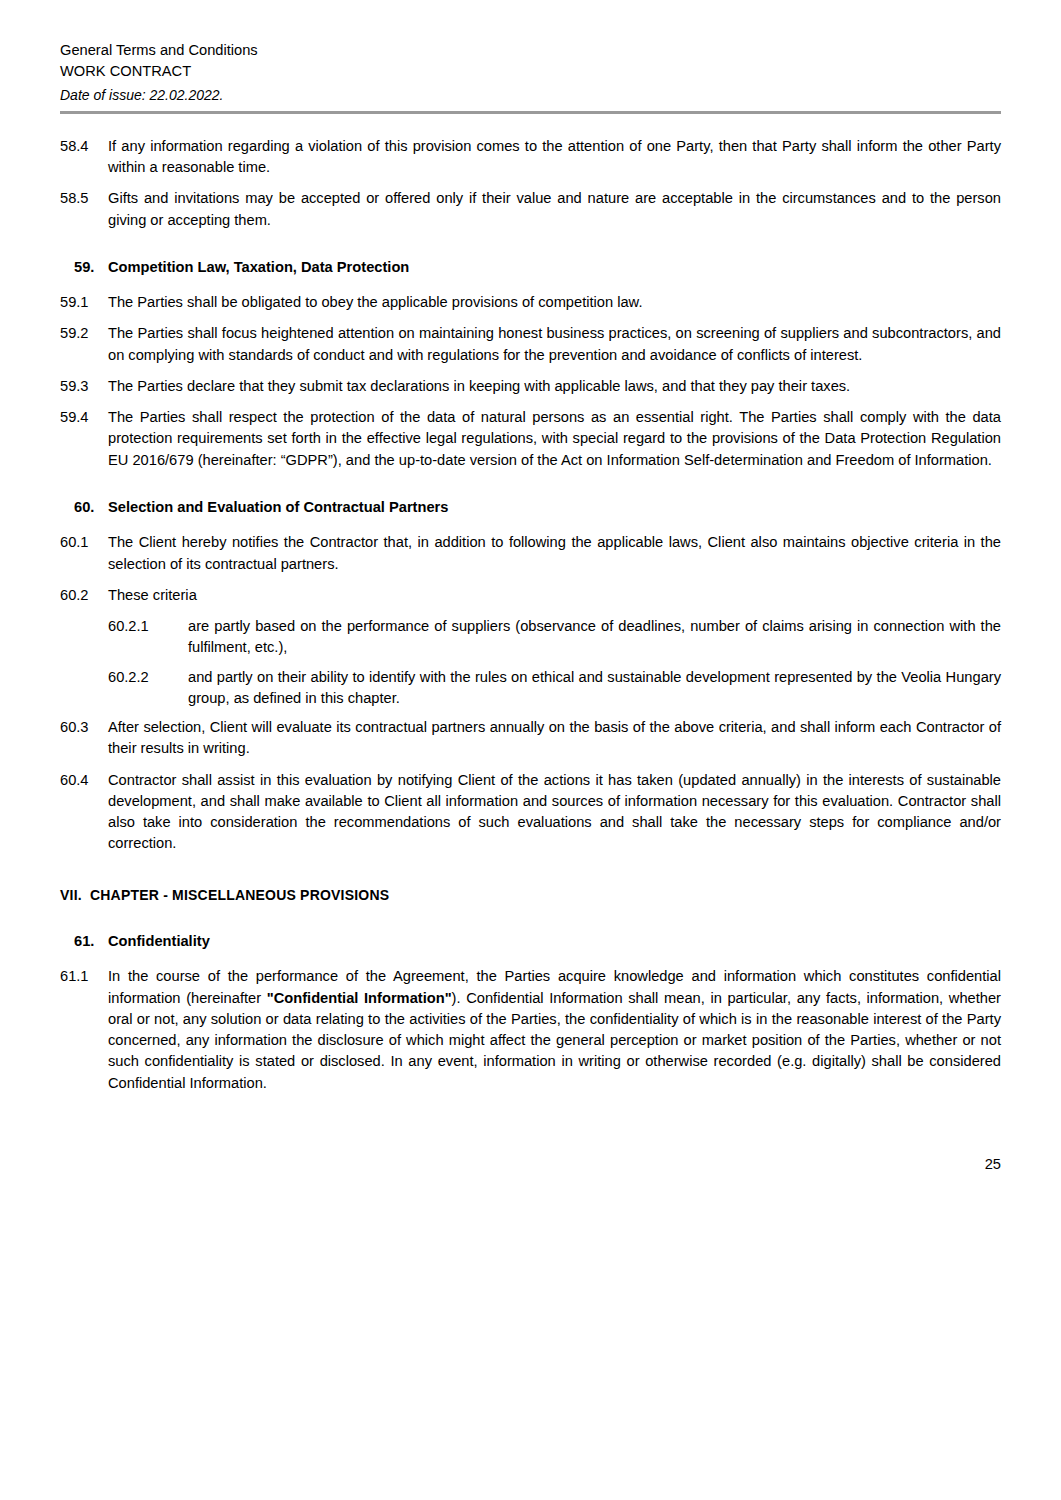General Terms and Conditions
WORK CONTRACT
Date of issue: 22.02.2022.
58.4
If any information regarding a violation of this provision comes to the attention of one Party, then that Party shall inform the other Party within a reasonable time.
58.5
Gifts and invitations may be accepted or offered only if their value and nature are acceptable in the circumstances and to the person giving or accepting them.
59. Competition Law, Taxation, Data Protection
59.1
The Parties shall be obligated to obey the applicable provisions of competition law.
59.2
The Parties shall focus heightened attention on maintaining honest business practices, on screening of suppliers and subcontractors, and on complying with standards of conduct and with regulations for the prevention and avoidance of conflicts of interest.
59.3
The Parties declare that they submit tax declarations in keeping with applicable laws, and that they pay their taxes.
59.4
The Parties shall respect the protection of the data of natural persons as an essential right. The Parties shall comply with the data protection requirements set forth in the effective legal regulations, with special regard to the provisions of the Data Protection Regulation EU 2016/679 (hereinafter: “GDPR”), and the up-to-date version of the Act on Information Self-determination and Freedom of Information.
60. Selection and Evaluation of Contractual Partners
60.1
The Client hereby notifies the Contractor that, in addition to following the applicable laws, Client also maintains objective criteria in the selection of its contractual partners.
60.2
These criteria
60.2.1
are partly based on the performance of suppliers (observance of deadlines, number of claims arising in connection with the fulfilment, etc.),
60.2.2
and partly on their ability to identify with the rules on ethical and sustainable development represented by the Veolia Hungary group, as defined in this chapter.
60.3
After selection, Client will evaluate its contractual partners annually on the basis of the above criteria, and shall inform each Contractor of their results in writing.
60.4
Contractor shall assist in this evaluation by notifying Client of the actions it has taken (updated annually) in the interests of sustainable development, and shall make available to Client all information and sources of information necessary for this evaluation. Contractor shall also take into consideration the recommendations of such evaluations and shall take the necessary steps for compliance and/or correction.
VII. CHAPTER - MISCELLANEOUS PROVISIONS
61. Confidentiality
61.1
In the course of the performance of the Agreement, the Parties acquire knowledge and information which constitutes confidential information (hereinafter "Confidential Information"). Confidential Information shall mean, in particular, any facts, information, whether oral or not, any solution or data relating to the activities of the Parties, the confidentiality of which is in the reasonable interest of the Party concerned, any information the disclosure of which might affect the general perception or market position of the Parties, whether or not such confidentiality is stated or disclosed. In any event, information in writing or otherwise recorded (e.g. digitally) shall be considered Confidential Information.
25